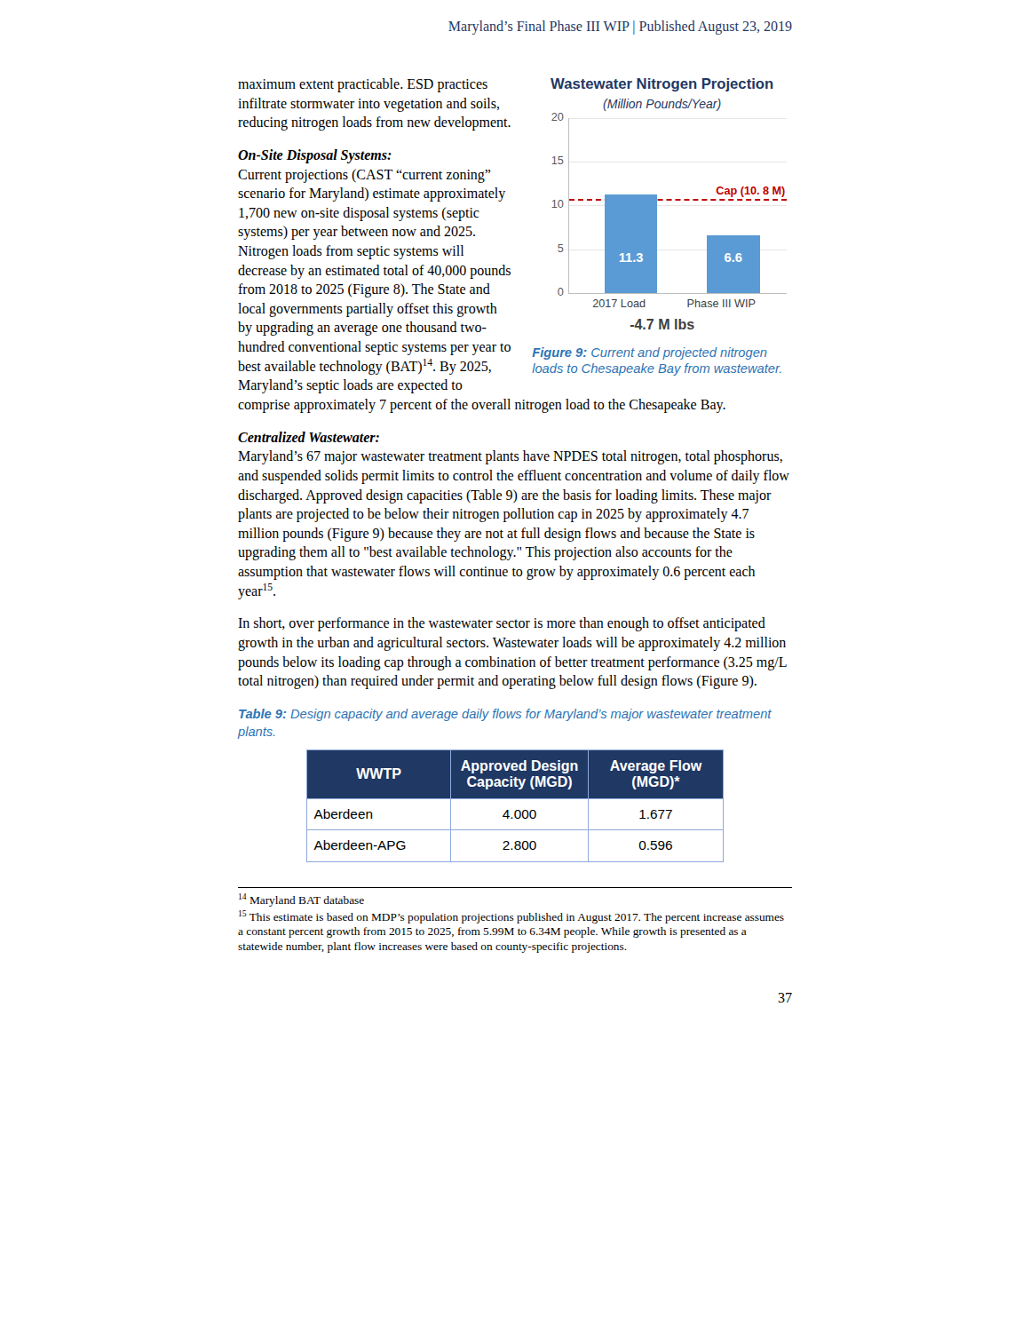Maryland’s Final Phase III WIP | Published August 23, 2019
Wastewater Nitrogen Projection
(Million Pounds/Year)
20
15
10
5
0
Cap (10. 8 M)
11.3
6.6
2017 Load Phase III WIP
-4.7 M lbs
Figure 9: Current and projected nitrogen loads to Chesapeake Bay from wastewater.
maximum extent practicable. ESD practices infiltrate stormwater into vegetation and soils, reducing nitrogen loads from new development.
On-Site Disposal Systems:
Current projections (CAST “current zoning” scenario for Maryland) estimate approximately 1,700 new on-site disposal systems (septic systems) per year between now and 2025. Nitrogen loads from septic systems will decrease by an estimated total of 40,000 pounds from 2018 to 2025 (Figure 8). The State and local governments partially offset this growth by upgrading an average one thousand two-hundred conventional septic systems per year to best available technology (BAT)14. By 2025, Maryland’s septic loads are expected to comprise approximately 7 percent of the overall nitrogen load to the Chesapeake Bay.
Centralized Wastewater:
Maryland’s 67 major wastewater treatment plants have NPDES total nitrogen, total phosphorus, and suspended solids permit limits to control the effluent concentration and volume of daily flow discharged. Approved design capacities (Table 9) are the basis for loading limits. These major plants are projected to be below their nitrogen pollution cap in 2025 by approximately 4.7 million pounds (Figure 9) because they are not at full design flows and because the State is upgrading them all to "best available technology." This projection also accounts for the assumption that wastewater flows will continue to grow by approximately 0.6 percent each year15.
In short, over performance in the wastewater sector is more than enough to offset anticipated growth in the urban and agricultural sectors. Wastewater loads will be approximately 4.2 million pounds below its loading cap through a combination of better treatment performance (3.25 mg/L total nitrogen) than required under permit and operating below full design flows (Figure 9).
Table 9: Design capacity and average daily flows for Maryland’s major wastewater treatment plants.
| WWTP | Approved Design Capacity (MGD) | Average Flow (MGD)* |
| --- | --- | --- |
| Aberdeen | 4.000 | 1.677 |
| Aberdeen-APG | 2.800 | 0.596 |
14 Maryland BAT database
15 This estimate is based on MDP’s population projections published in August 2017. The percent increase assumes a constant percent growth from 2015 to 2025, from 5.99M to 6.34M people. While growth is presented as a statewide number, plant flow increases were based on county-specific projections.
37